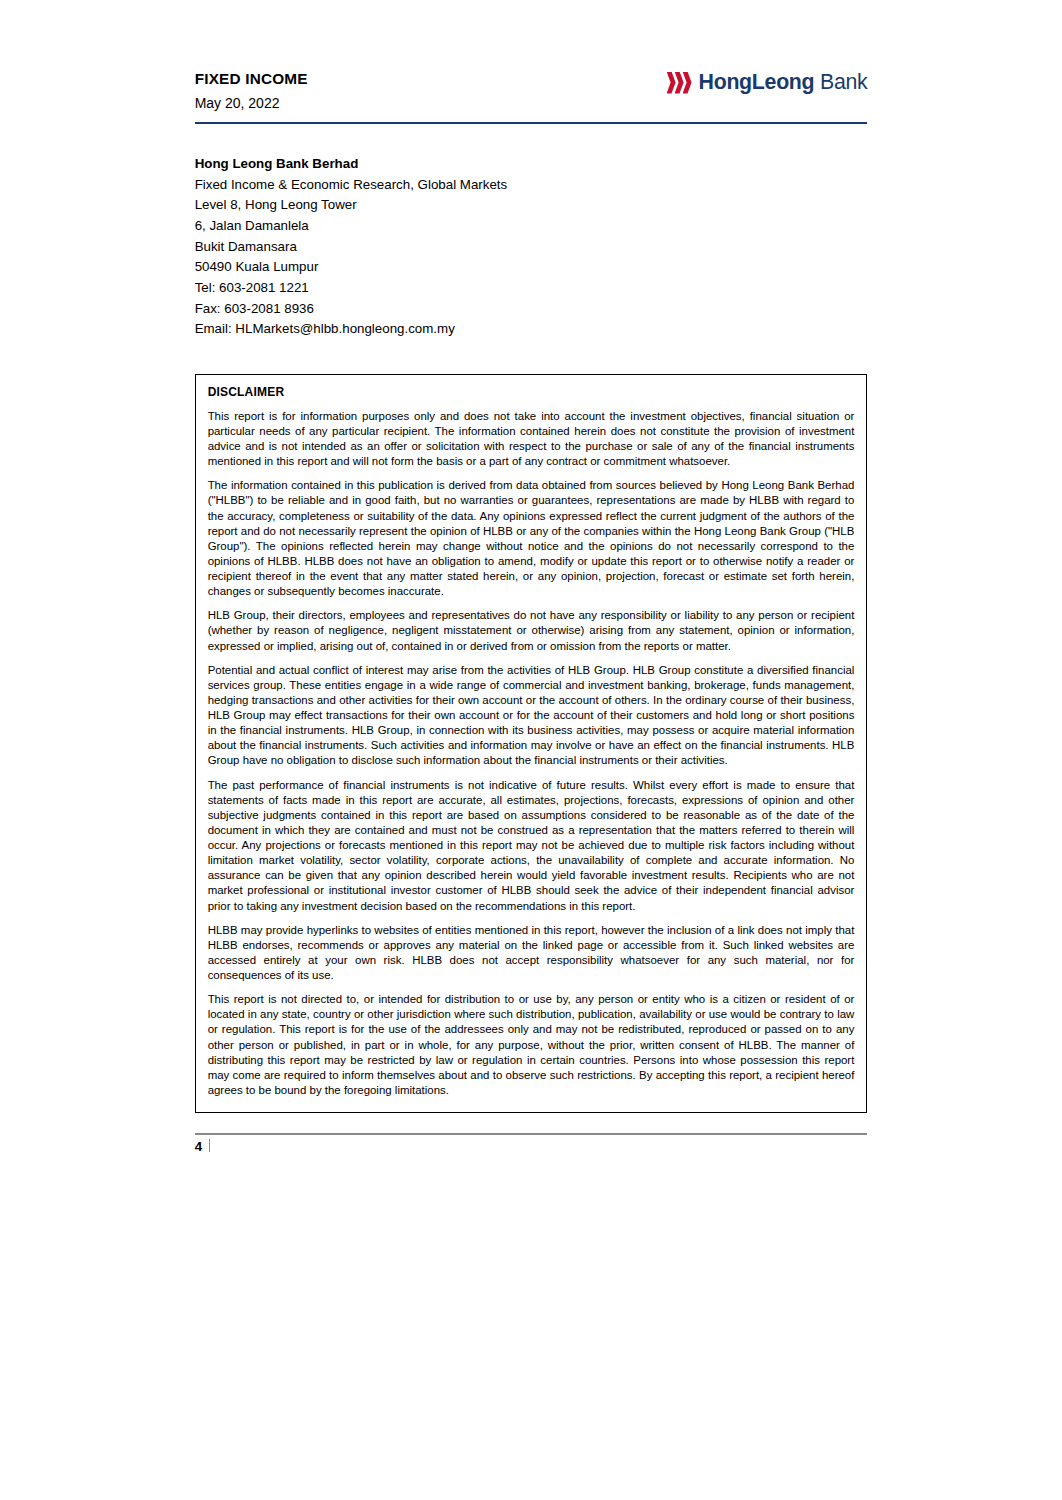FIXED INCOME
May 20, 2022
HongLeong Bank
Hong Leong Bank Berhad
Fixed Income & Economic Research, Global Markets
Level 8, Hong Leong Tower
6, Jalan Damanlela
Bukit Damansara
50490 Kuala Lumpur
Tel: 603-2081 1221
Fax: 603-2081 8936
Email: HLMarkets@hlbb.hongleong.com.my
DISCLAIMER
This report is for information purposes only and does not take into account the investment objectives, financial situation or particular needs of any particular recipient. The information contained herein does not constitute the provision of investment advice and is not intended as an offer or solicitation with respect to the purchase or sale of any of the financial instruments mentioned in this report and will not form the basis or a part of any contract or commitment whatsoever.
The information contained in this publication is derived from data obtained from sources believed by Hong Leong Bank Berhad ("HLBB") to be reliable and in good faith, but no warranties or guarantees, representations are made by HLBB with regard to the accuracy, completeness or suitability of the data. Any opinions expressed reflect the current judgment of the authors of the report and do not necessarily represent the opinion of HLBB or any of the companies within the Hong Leong Bank Group ("HLB Group"). The opinions reflected herein may change without notice and the opinions do not necessarily correspond to the opinions of HLBB. HLBB does not have an obligation to amend, modify or update this report or to otherwise notify a reader or recipient thereof in the event that any matter stated herein, or any opinion, projection, forecast or estimate set forth herein, changes or subsequently becomes inaccurate.
HLB Group, their directors, employees and representatives do not have any responsibility or liability to any person or recipient (whether by reason of negligence, negligent misstatement or otherwise) arising from any statement, opinion or information, expressed or implied, arising out of, contained in or derived from or omission from the reports or matter.
Potential and actual conflict of interest may arise from the activities of HLB Group. HLB Group constitute a diversified financial services group. These entities engage in a wide range of commercial and investment banking, brokerage, funds management, hedging transactions and other activities for their own account or the account of others. In the ordinary course of their business, HLB Group may effect transactions for their own account or for the account of their customers and hold long or short positions in the financial instruments. HLB Group, in connection with its business activities, may possess or acquire material information about the financial instruments. Such activities and information may involve or have an effect on the financial instruments. HLB Group have no obligation to disclose such information about the financial instruments or their activities.
The past performance of financial instruments is not indicative of future results. Whilst every effort is made to ensure that statements of facts made in this report are accurate, all estimates, projections, forecasts, expressions of opinion and other subjective judgments contained in this report are based on assumptions considered to be reasonable as of the date of the document in which they are contained and must not be construed as a representation that the matters referred to therein will occur. Any projections or forecasts mentioned in this report may not be achieved due to multiple risk factors including without limitation market volatility, sector volatility, corporate actions, the unavailability of complete and accurate information. No assurance can be given that any opinion described herein would yield favorable investment results. Recipients who are not market professional or institutional investor customer of HLBB should seek the advice of their independent financial advisor prior to taking any investment decision based on the recommendations in this report.
HLBB may provide hyperlinks to websites of entities mentioned in this report, however the inclusion of a link does not imply that HLBB endorses, recommends or approves any material on the linked page or accessible from it. Such linked websites are accessed entirely at your own risk. HLBB does not accept responsibility whatsoever for any such material, nor for consequences of its use.
This report is not directed to, or intended for distribution to or use by, any person or entity who is a citizen or resident of or located in any state, country or other jurisdiction where such distribution, publication, availability or use would be contrary to law or regulation. This report is for the use of the addressees only and may not be redistributed, reproduced or passed on to any other person or published, in part or in whole, for any purpose, without the prior, written consent of HLBB. The manner of distributing this report may be restricted by law or regulation in certain countries. Persons into whose possession this report may come are required to inform themselves about and to observe such restrictions. By accepting this report, a recipient hereof agrees to be bound by the foregoing limitations.
4